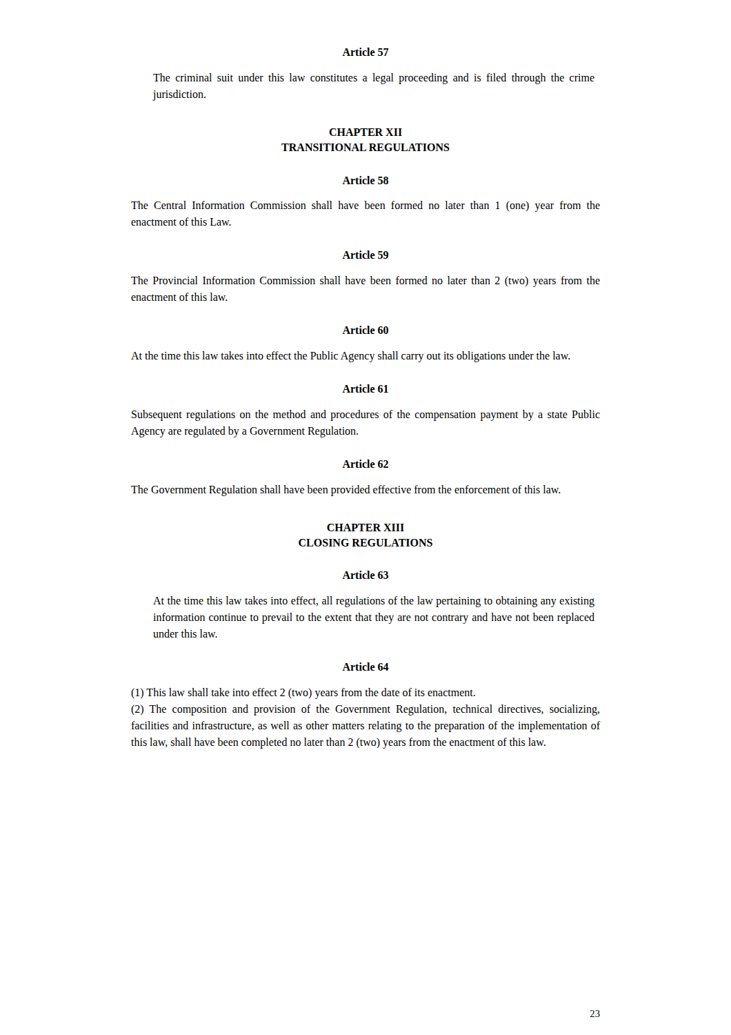Article 57
The criminal suit under this law constitutes a legal proceeding and is filed through the crime jurisdiction.
CHAPTER XII
TRANSITIONAL REGULATIONS
Article 58
The Central Information Commission shall have been formed no later than 1 (one) year from the enactment of this Law.
Article 59
The Provincial Information Commission shall have been formed no later than 2 (two) years from the enactment of this law.
Article 60
At the time this law takes into effect the Public Agency shall carry out its obligations under the law.
Article 61
Subsequent regulations on the method and procedures of the compensation payment by a state Public Agency are regulated by a Government Regulation.
Article 62
The Government Regulation shall have been provided effective from the enforcement of this law.
CHAPTER XIII
CLOSING REGULATIONS
Article 63
At the time this law takes into effect, all regulations of the law pertaining to obtaining any existing information continue to prevail to the extent that they are not contrary and have not been replaced under this law.
Article 64
(1) This law shall take into effect 2 (two) years from the date of its enactment.
(2) The composition and provision of the Government Regulation, technical directives, socializing, facilities and infrastructure, as well as other matters relating to the preparation of the implementation of this law, shall have been completed no later than 2 (two) years from the enactment of this law.
23